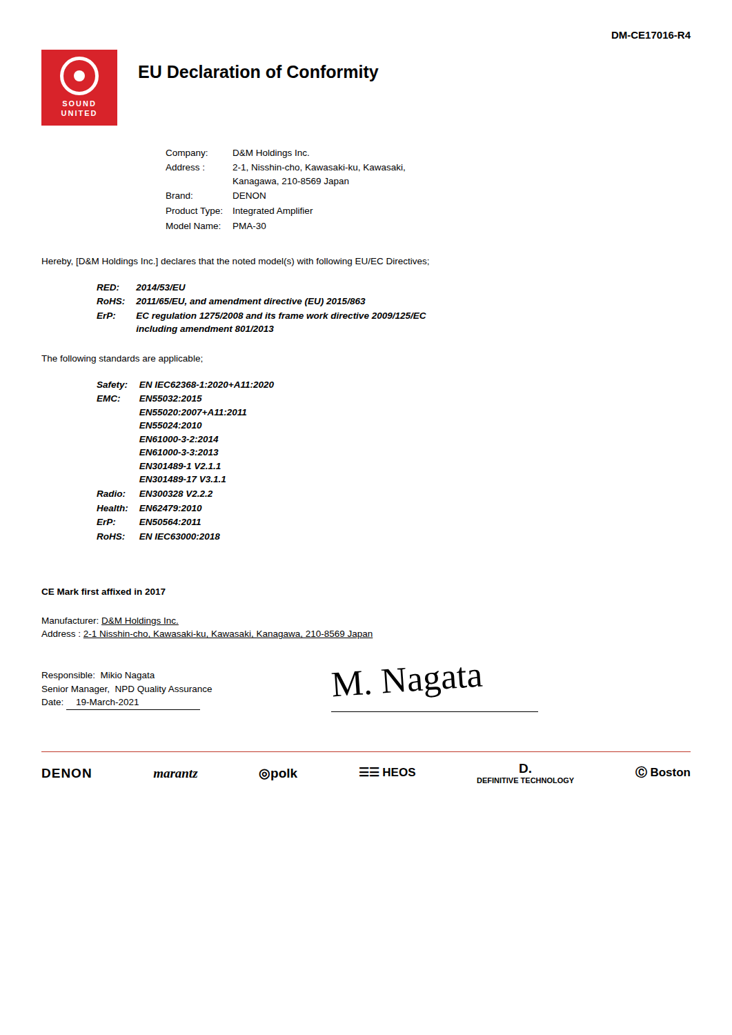DM-CE17016-R4
SOUND
UNITED
EU Declaration of Conformity
| Company: | D&M Holdings Inc. |
| Address : | 2-1, Nisshin-cho, Kawasaki-ku, Kawasaki, Kanagawa, 210-8569 Japan |
| Brand: | DENON |
| Product Type: | Integrated Amplifier |
| Model Name: | PMA-30 |
Hereby, [D&M Holdings Inc.] declares that the noted model(s) with following EU/EC Directives;
| RED: | 2014/53/EU |
| RoHS: | 2011/65/EU, and amendment directive (EU) 2015/863 |
| ErP: | EC regulation 1275/2008 and its frame work directive 2009/125/EC including amendment 801/2013 |
The following standards are applicable;
| Safety: | EN IEC62368-1:2020+A11:2020 |
| EMC: | EN55032:2015 EN55020:2007+A11:2011 EN55024:2010 EN61000-3-2:2014 EN61000-3-3:2013 EN301489-1 V2.1.1 EN301489-17 V3.1.1 |
| Radio: | EN300328 V2.2.2 |
| Health: | EN62479:2010 |
| ErP: | EN50564:2011 |
| RoHS: | EN IEC63000:2018 |
CE Mark first affixed in 2017
Manufacturer: D&M Holdings Inc.
Address : 2-1 Nisshin-cho, Kawasaki-ku, Kawasaki, Kanagawa, 210-8569 Japan
Responsible: Mikio Nagata
Senior Manager, NPD Quality Assurance
Date: 19-March-2021
M. Nagata
DENON marantz ◎polk ☰☰ HEOS D. DEFINITIVE TECHNOLOGY Ⓒ Boston